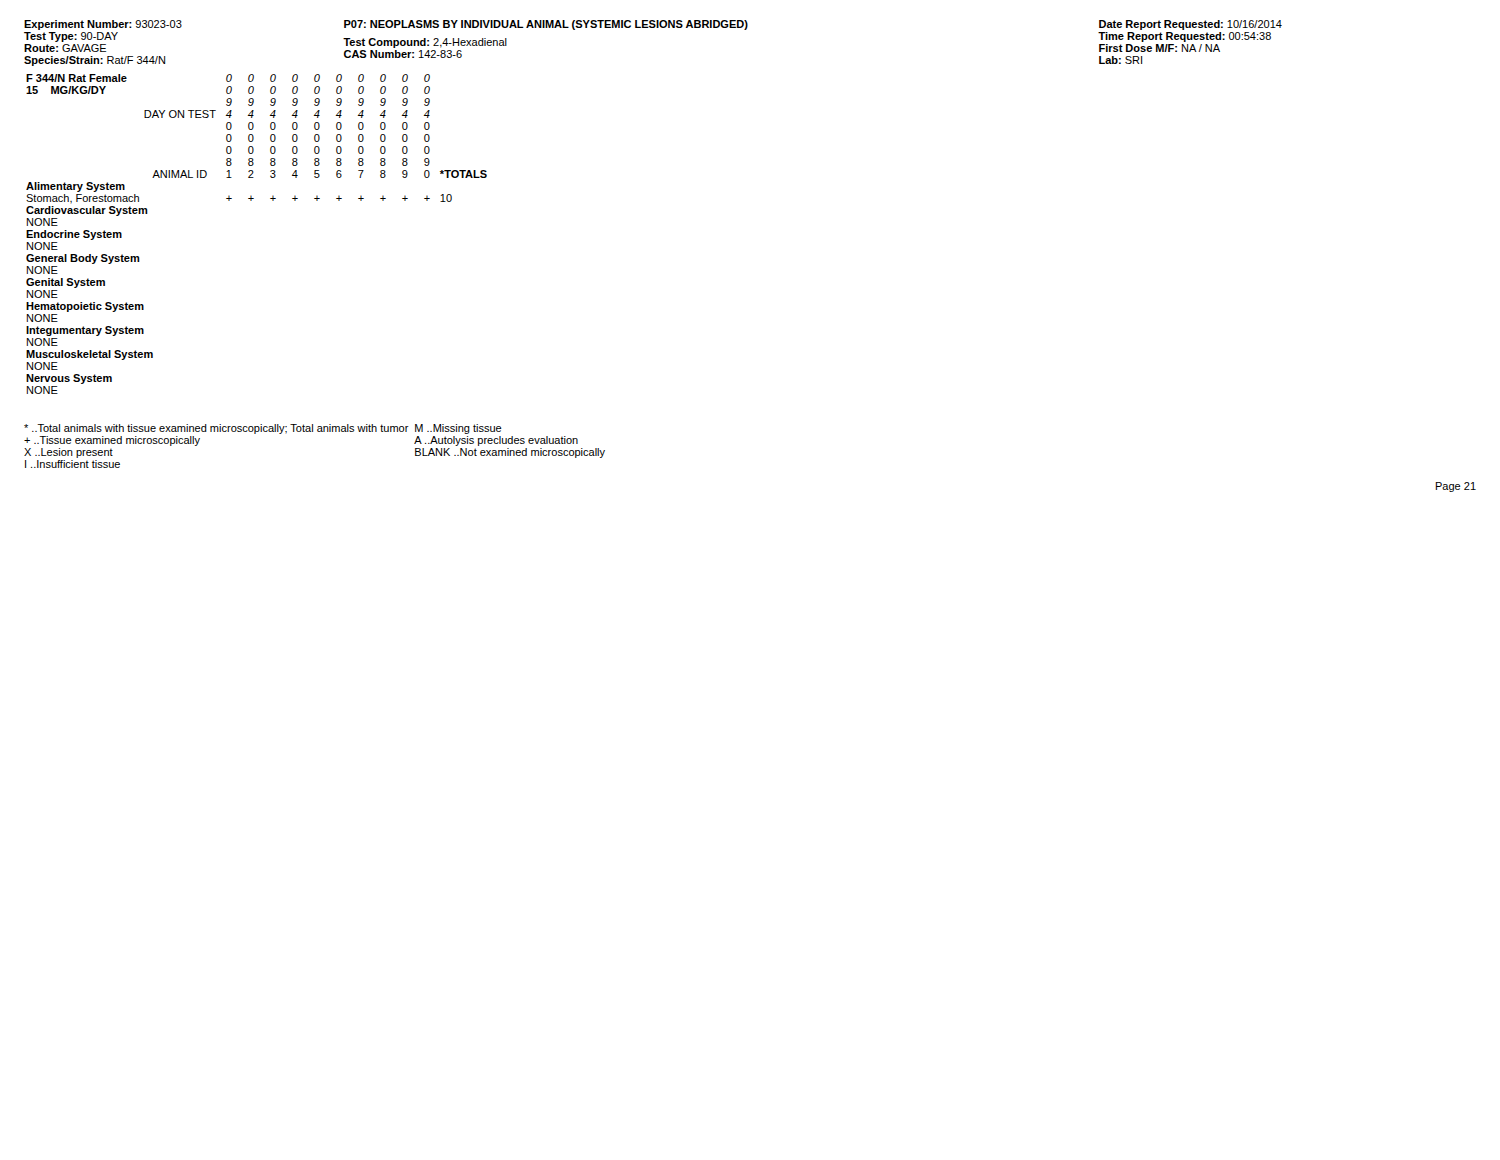| Experiment Number: 93023-03 Test Type: 90-DAY Route: GAVAGE Species/Strain: Rat/F 344/N | P07: NEOPLASMS BY INDIVIDUAL ANIMAL (SYSTEMIC LESIONS ABRIDGED) Test Compound: 2,4-Hexadienal CAS Number: 142-83-6 | Date Report Requested: 10/16/2014 Time Report Requested: 00:54:38 First Dose M/F: NA / NA Lab: SRI |
| F 344/N Rat Female 15 MG/KG/DY | DAY ON TEST | 0 0 9 4 | 0 0 9 4 | 0 0 9 4 | 0 0 9 4 | 0 0 9 4 | 0 0 9 4 | 0 0 9 4 | 0 0 9 4 | 0 0 9 4 | 0 0 9 4 | |
| ANIMAL ID | 0 0 0 8 1 | 0 0 0 8 2 | 0 0 0 8 3 | 0 0 0 8 4 | 0 0 0 8 5 | 0 0 0 8 6 | 0 0 0 8 7 | 0 0 0 8 8 | 0 0 0 8 9 | 0 0 0 9 0 | *TOTALS |
| Alimentary System |
| Stomach, Forestomach | | + | + | + | + | + | + | + | + | + | + | 10 |
| Cardiovascular System |
| NONE |
| Endocrine System |
| NONE |
| General Body System |
| NONE |
| Genital System |
| NONE |
| Hematopoietic System |
| NONE |
| Integumentary System |
| NONE |
| Musculoskeletal System |
| NONE |
| Nervous System |
| NONE |
| * ..Total animals with tissue examined microscopically; Total animals with tumor + ..Tissue examined microscopically X ..Lesion present I ..Insufficient tissue | M ..Missing tissue A ..Autolysis precludes evaluation BLANK ..Not examined microscopically |
Page 21